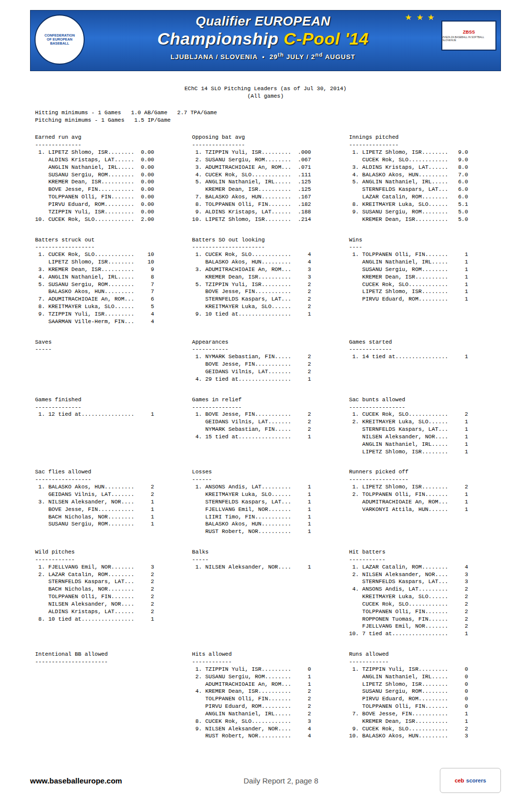CONFEDERATION
OF EUROPEAN
BASEBALL
★ ★ ★
Qualifier EUROPEAN
Championship C-Pool '14
LJUBLJANA / SLOVENIA • 29th JULY / 2nd AUGUST
ZBSSZVEZA ZA BASEBALL IN SOFTBALL SLOVENIJE
EChC 14 SLO Pitching Leaders (as of Jul 30, 2014)
(All games)
Hitting minimums - 1 Games   1.0 AB/Game   2.7 TPA/Game
Pitching minimums - 1 Games   1.5 IP/Game
| Earned run avg -------------- 1. LIPETZ Shlomo, ISR........ 0.00 ALDINS Kristaps, LAT...... 0.00 ANGLIN Nathaniel, IRL..... 0.00 SUSANU Sergiu, ROM........ 0.00 KREMER Dean, ISR.......... 0.00 BOVE Jesse, FIN........... 0.00 TOLPPANEN Olli, FIN....... 0.00 PIRVU Eduard, ROM......... 0.00 TZIPPIN Yuli, ISR......... 0.00 10. CUCEK Rok, SLO............ 2.00 | Opposing bat avg ---------------- 1. TZIPPIN Yuli, ISR......... .000 2. SUSANU Sergiu, ROM........ .067 3. ADUMITRACHIOAIE An, ROM... .071 4. CUCEK Rok, SLO............ .111 5. ANGLIN Nathaniel, IRL..... .125 KREMER Dean, ISR.......... .125 7. BALASKO Akos, HUN......... .167 8. TOLPPANEN Olli, FIN....... .182 9. ALDINS Kristaps, LAT...... .188 10. LIPETZ Shlomo, ISR........ .214 | Innings pitched --------------- 1. LIPETZ Shlomo, ISR........ 9.0 CUCEK Rok, SLO............ 9.0 3. ALDINS Kristaps, LAT...... 8.0 4. BALASKO Akos, HUN......... 7.0 5. ANGLIN Nathaniel, IRL..... 6.0 STERNFELDS Kaspars, LAT... 6.0 LAZAR Catalin, ROM........ 6.0 8. KREITMAYER Luka, SLO...... 5.1 9. SUSANU Sergiu, ROM........ 5.0 KREMER Dean, ISR.......... 5.0 |
| Batters struck out ------------------ 1. CUCEK Rok, SLO............ 10 LIPETZ Shlomo, ISR........ 10 3. KREMER Dean, ISR.......... 9 4. ANGLIN Nathaniel, IRL..... 8 5. SUSANU Sergiu, ROM........ 7 BALASKO Akos, HUN......... 7 7. ADUMITRACHIOAIE An, ROM... 6 8. KREITMAYER Luka, SLO...... 5 9. TZIPPIN Yuli, ISR......... 4 SAARMAN Ville-Herm, FIN... 4 | Batters SO out looking ---------------------- 1. CUCEK Rok, SLO............ 4 BALASKO Akos, HUN......... 4 3. ADUMITRACHIOAIE An, ROM... 3 KREMER Dean, ISR.......... 3 5. TZIPPIN Yuli, ISR......... 2 BOVE Jesse, FIN........... 2 STERNFELDS Kaspars, LAT... 2 KREITMAYER Luka, SLO...... 2 9. 10 tied at................ 1 | Wins ---- 1. TOLPPANEN Olli, FIN....... 1 ANGLIN Nathaniel, IRL..... 1 SUSANU Sergiu, ROM........ 1 KREMER Dean, ISR.......... 1 CUCEK Rok, SLO............ 1 LIPETZ Shlomo, ISR........ 1 PIRVU Eduard, ROM......... 1 |
| Saves ----- | Appearances ----------- 1. NYMARK Sebastian, FIN..... 2 BOVE Jesse, FIN........... 2 GEIDANS Vilnis, LAT....... 2 4. 29 tied at................ 1 | Games started ------------- 1. 14 tied at................ 1 |
| Games finished -------------- 1. 12 tied at................ 1 | Games in relief --------------- 1. BOVE Jesse, FIN........... 2 GEIDANS Vilnis, LAT....... 2 NYMARK Sebastian, FIN..... 2 4. 15 tied at................ 1 | Sac bunts allowed ----------------- 1. CUCEK Rok, SLO............ 2 2. KREITMAYER Luka, SLO...... 1 STERNFELDS Kaspars, LAT... 1 NILSEN Aleksander, NOR.... 1 ANGLIN Nathaniel, IRL..... 1 LIPETZ Shlomo, ISR........ 1 |
| Sac flies allowed ----------------- 1. BALASKO Akos, HUN......... 2 GEIDANS Vilnis, LAT....... 2 3. NILSEN Aleksander, NOR.... 1 BOVE Jesse, FIN........... 1 BACH Nicholas, NOR........ 1 SUSANU Sergiu, ROM........ 1 | Losses ------ 1. ANSONS Andis, LAT......... 1 KREITMAYER Luka, SLO...... 1 STERNFELDS Kaspars, LAT... 1 FJELLVANG Emil, NOR....... 1 LIIRI Timo, FIN........... 1 BALASKO Akos, HUN......... 1 RUST Robert, NOR.......... 1 | Runners picked off ------------------ 1. LIPETZ Shlomo, ISR........ 2 2. TOLPPANEN Olli, FIN....... 1 ADUMITRACHIOAIE An, ROM... 1 VARKONYI Attila, HUN...... 1 |
| Wild pitches ------------ 1. FJELLVANG Emil, NOR....... 3 2. LAZAR Catalin, ROM........ 2 STERNFELDS Kaspars, LAT... 2 BACH Nicholas, NOR........ 2 TOLPPANEN Olli, FIN....... 2 NILSEN Aleksander, NOR.... 2 ALDINS Kristaps, LAT...... 2 8. 10 tied at................ 1 | Balks ----- 1. NILSEN Aleksander, NOR.... 1 | Hit batters ----------- 1. LAZAR Catalin, ROM........ 4 2. NILSEN Aleksander, NOR.... 3 STERNFELDS Kaspars, LAT... 3 4. ANSONS Andis, LAT......... 2 KREITMAYER Luka, SLO...... 2 CUCEK Rok, SLO............ 2 TOLPPANEN Olli, FIN....... 2 ROPPONEN Tuomas, FIN...... 2 FJELLVANG Emil, NOR....... 2 10. 7 tied at................. 1 |
| Intentional BB allowed ---------------------- | Hits allowed ------------ 1. TZIPPIN Yuli, ISR......... 0 2. SUSANU Sergiu, ROM........ 1 ADUMITRACHIOAIE An, ROM... 1 4. KREMER Dean, ISR.......... 2 TOLPPANEN Olli, FIN....... 2 PIRVU Eduard, ROM......... 2 ANGLIN Nathaniel, IRL..... 2 8. CUCEK Rok, SLO............ 3 9. NILSEN Aleksander, NOR.... 4 RUST Robert, NOR.......... 4 | Runs allowed ------------ 1. TZIPPIN Yuli, ISR......... 0 ANGLIN Nathaniel, IRL..... 0 LIPETZ Shlomo, ISR........ 0 SUSANU Sergiu, ROM........ 0 PIRVU Eduard, ROM......... 0 TOLPPANEN Olli, FIN....... 0 7. BOVE Jesse, FIN........... 1 KREMER Dean, ISR.......... 1 9. CUCEK Rok, SLO............ 2 10. BALASKO Akos, HUN......... 3 |
www.baseballeurope.com
Daily Report 2, page 8
cebscorers